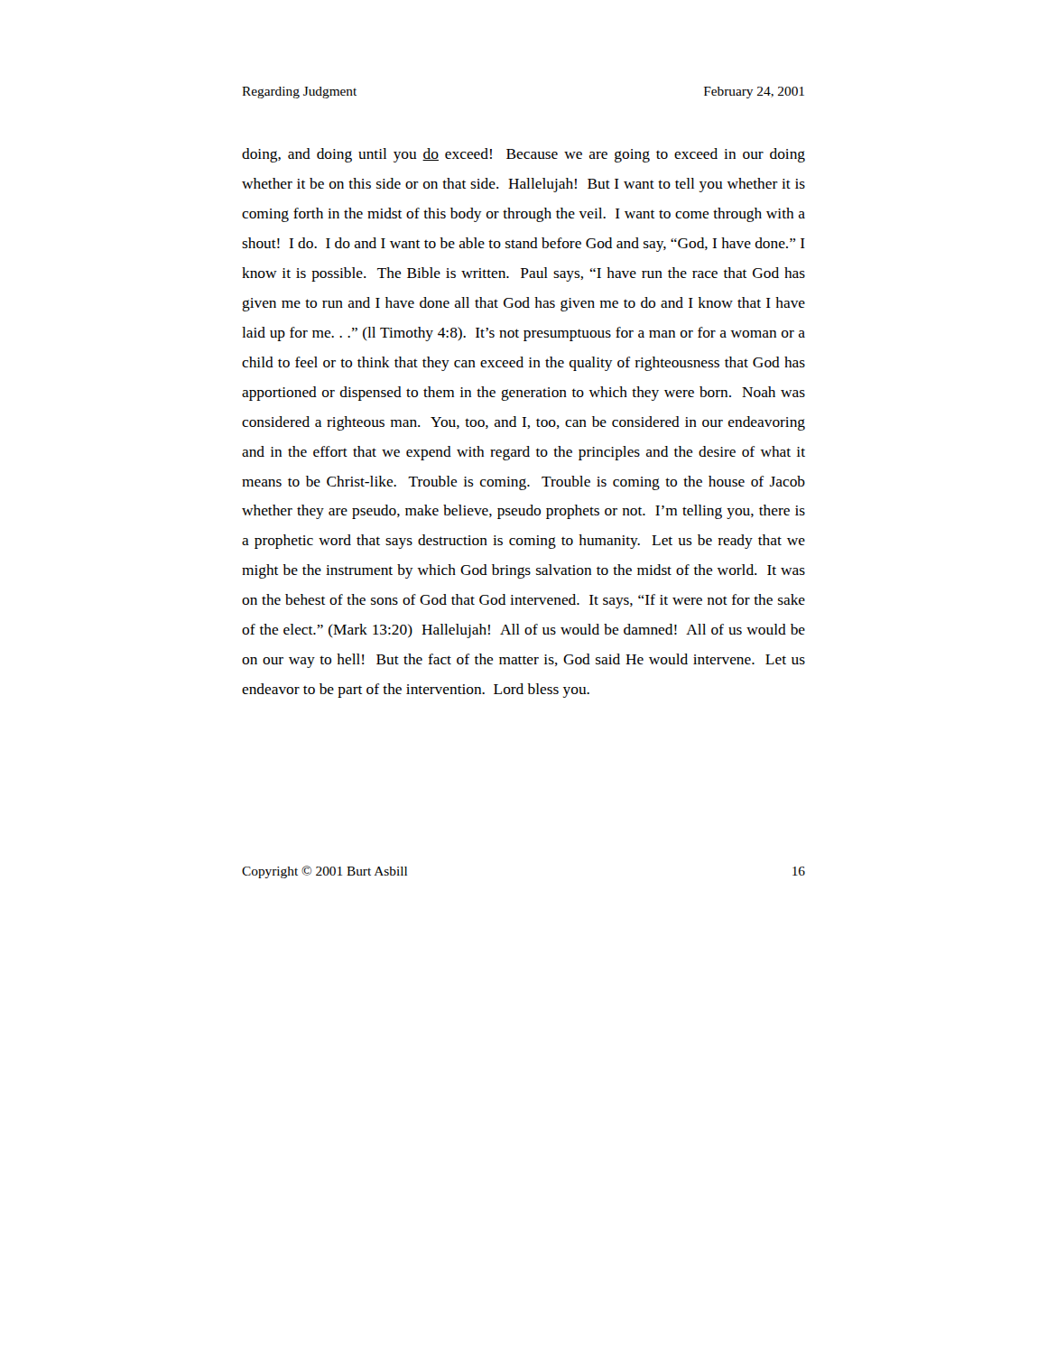Regarding Judgment February 24, 2001
doing, and doing until you do exceed! Because we are going to exceed in our doing whether it be on this side or on that side. Hallelujah! But I want to tell you whether it is coming forth in the midst of this body or through the veil. I want to come through with a shout! I do. I do and I want to be able to stand before God and say, “God, I have done.” I know it is possible. The Bible is written. Paul says, “I have run the race that God has given me to run and I have done all that God has given me to do and I know that I have laid up for me. . .” (ll Timothy 4:8). It’s not presumptuous for a man or for a woman or a child to feel or to think that they can exceed in the quality of righteousness that God has apportioned or dispensed to them in the generation to which they were born. Noah was considered a righteous man. You, too, and I, too, can be considered in our endeavoring and in the effort that we expend with regard to the principles and the desire of what it means to be Christ-like. Trouble is coming. Trouble is coming to the house of Jacob whether they are pseudo, make believe, pseudo prophets or not. I’m telling you, there is a prophetic word that says destruction is coming to humanity. Let us be ready that we might be the instrument by which God brings salvation to the midst of the world. It was on the behest of the sons of God that God intervened. It says, “If it were not for the sake of the elect.” (Mark 13:20) Hallelujah! All of us would be damned! All of us would be on our way to hell! But the fact of the matter is, God said He would intervene. Let us endeavor to be part of the intervention. Lord bless you.
Copyright © 2001 Burt Asbill 16